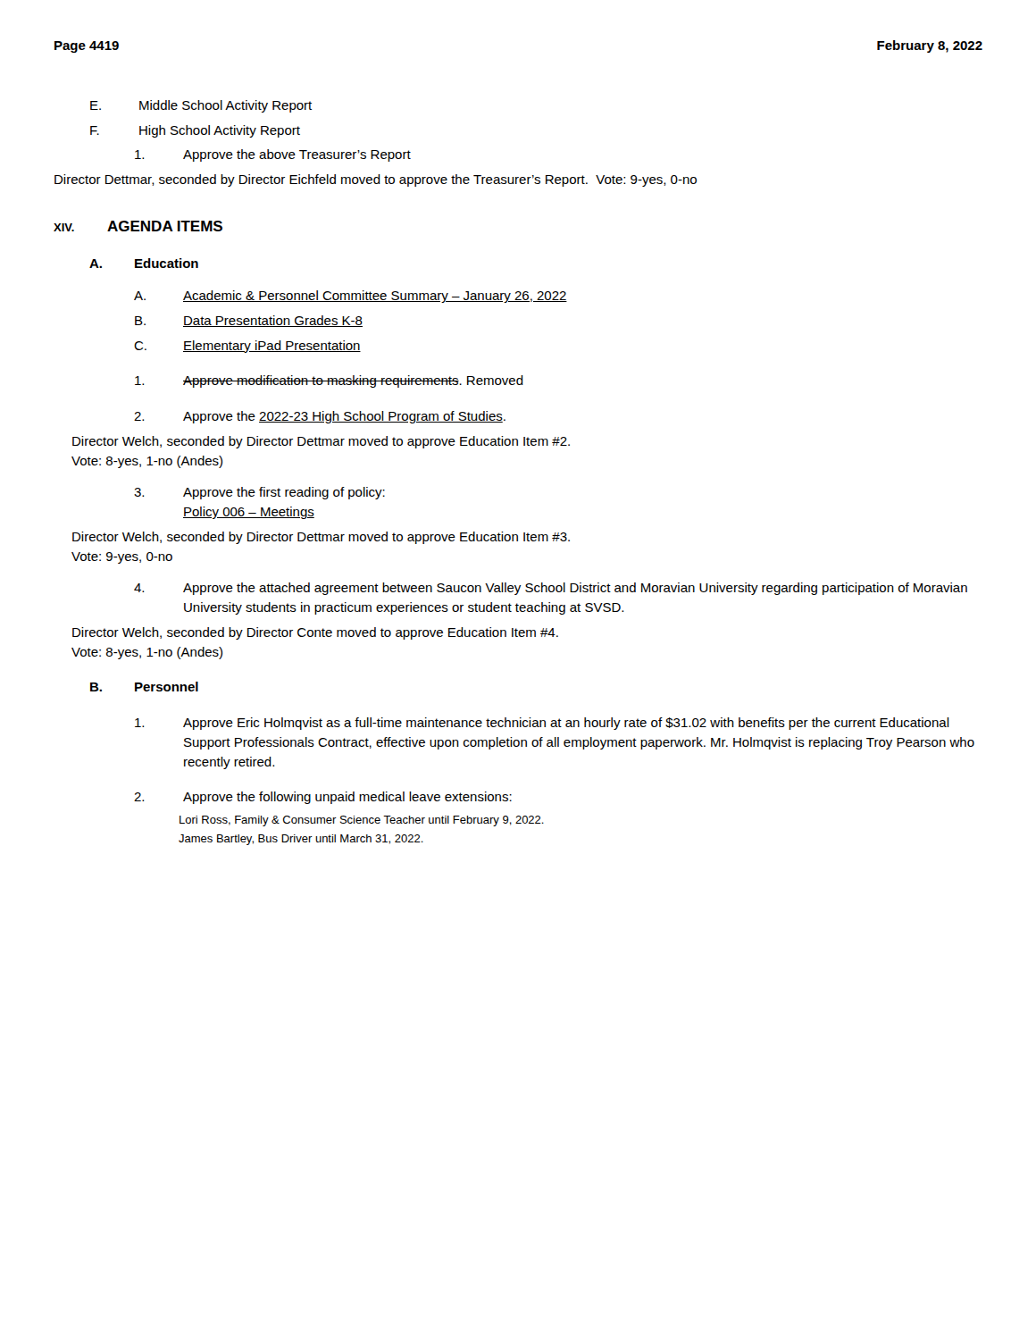Page 4419 February 8, 2022
E. Middle School Activity Report
F. High School Activity Report
1. Approve the above Treasurer’s Report
Director Dettmar, seconded by Director Eichfeld moved to approve the Treasurer’s Report. Vote: 9-yes, 0-no
XIV. AGENDA ITEMS
A. Education
A. Academic & Personnel Committee Summary – January 26, 2022
B. Data Presentation Grades K-8
C. Elementary iPad Presentation
1. Approve modification to masking requirements. Removed
2. Approve the 2022-23 High School Program of Studies.
Director Welch, seconded by Director Dettmar moved to approve Education Item #2.
Vote: 8-yes, 1-no (Andes)
3. Approve the first reading of policy:
Policy 006 – Meetings
Director Welch, seconded by Director Dettmar moved to approve Education Item #3.
Vote: 9-yes, 0-no
4. Approve the attached agreement between Saucon Valley School District and Moravian University regarding participation of Moravian University students in practicum experiences or student teaching at SVSD.
Director Welch, seconded by Director Conte moved to approve Education Item #4.
Vote: 8-yes, 1-no (Andes)
B. Personnel
1. Approve Eric Holmqvist as a full-time maintenance technician at an hourly rate of $31.02 with benefits per the current Educational Support Professionals Contract, effective upon completion of all employment paperwork. Mr. Holmqvist is replacing Troy Pearson who recently retired.
2. Approve the following unpaid medical leave extensions:
Lori Ross, Family & Consumer Science Teacher until February 9, 2022.
James Bartley, Bus Driver until March 31, 2022.